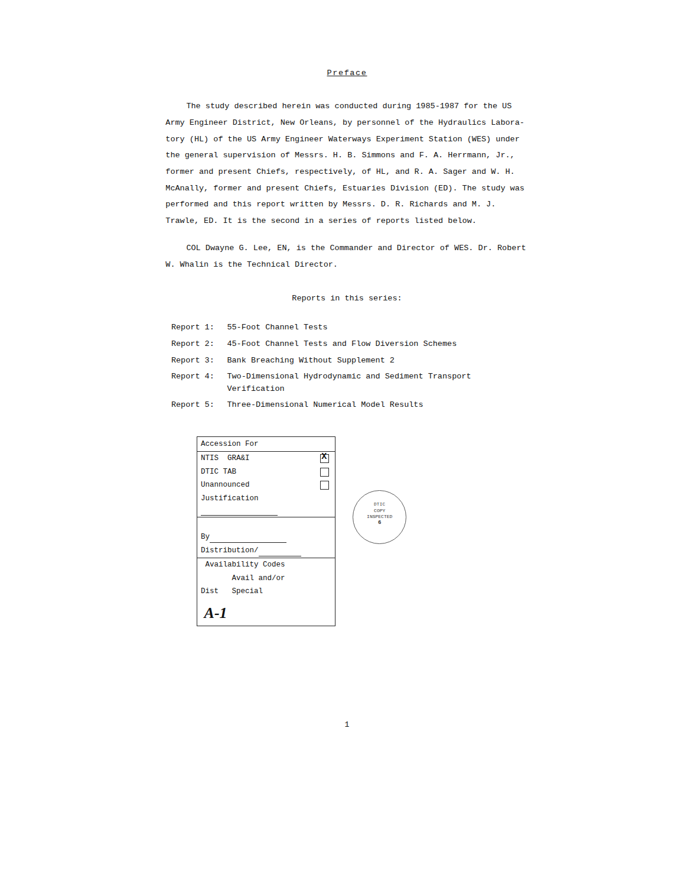Preface
The study described herein was conducted during 1985-1987 for the US Army Engineer District, New Orleans, by personnel of the Hydraulics Labora- tory (HL) of the US Army Engineer Waterways Experiment Station (WES) under the general supervision of Messrs. H. B. Simmons and F. A. Herrmann, Jr., former and present Chiefs, respectively, of HL, and R. A. Sager and W. H. McAnally, former and present Chiefs, Estuaries Division (ED). The study was performed and this report written by Messrs. D. R. Richards and M. J. Trawle, ED. It is the second in a series of reports listed below.
COL Dwayne G. Lee, EN, is the Commander and Director of WES. Dr. Robert W. Whalin is the Technical Director.
Reports in this series:
| Report 1: | 55-Foot Channel Tests |
| Report 2: | 45-Foot Channel Tests and Flow Diversion Schemes |
| Report 3: | Bank Breaching Without Supplement 2 |
| Report 4: | Two-Dimensional Hydrodynamic and Sediment Transport Verification |
| Report 5: | Three-Dimensional Numerical Model Results |
Accession For
NTIS GRA&I
DTIC TAB
Unannounced
Justification
By
Distribution/
Availability Codes
Avail and/or
Dist Special
A-1
DTIC
COPY
INSPECTED
6
1